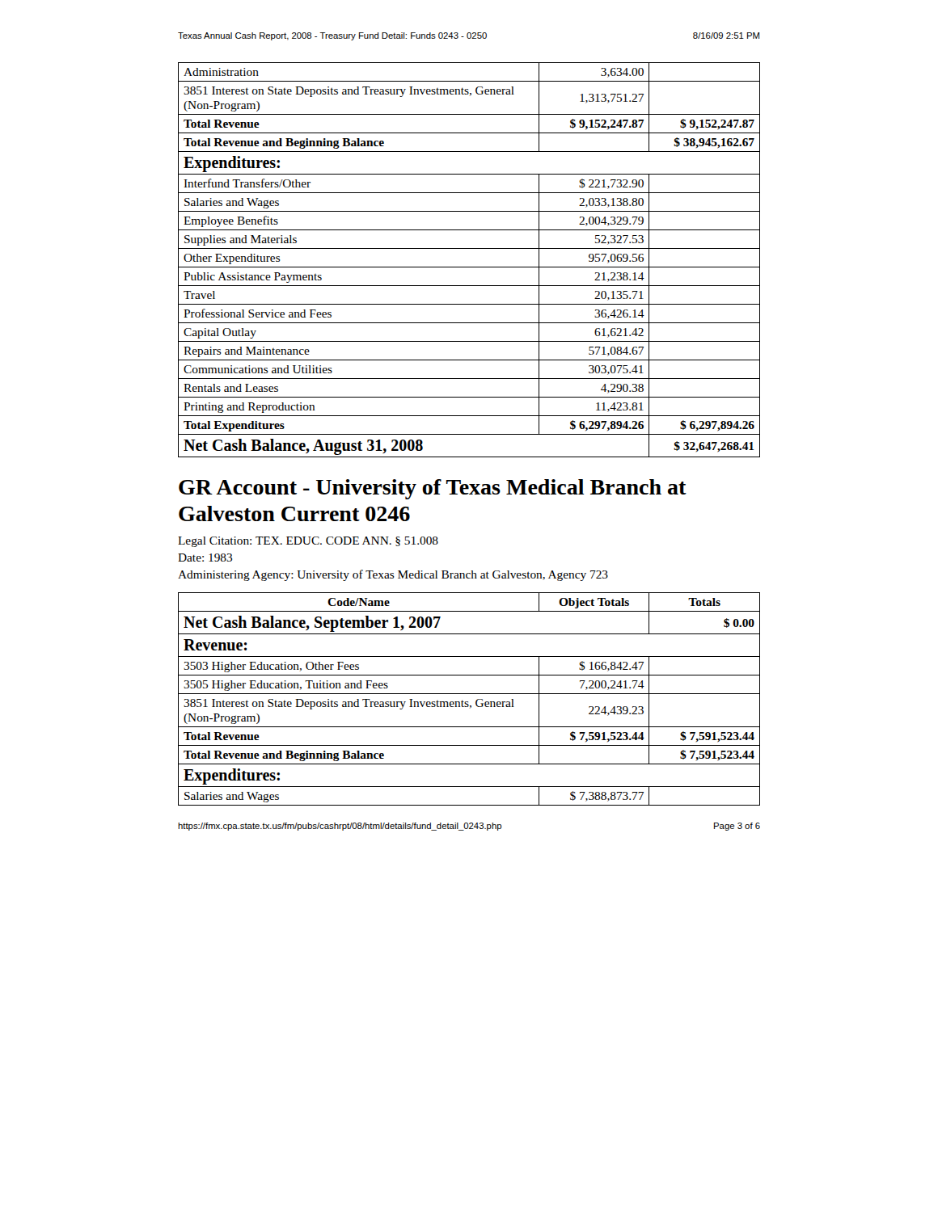Texas Annual Cash Report, 2008 - Treasury Fund Detail: Funds 0243 - 0250
8/16/09 2:51 PM
| Administration | 3,634.00 | |
| 3851 Interest on State Deposits and Treasury Investments, General (Non-Program) | 1,313,751.27 | |
| Total Revenue | $ 9,152,247.87 | $ 9,152,247.87 |
| Total Revenue and Beginning Balance | | $ 38,945,162.67 |
| Expenditures: |
| Interfund Transfers/Other | $ 221,732.90 | |
| Salaries and Wages | 2,033,138.80 | |
| Employee Benefits | 2,004,329.79 | |
| Supplies and Materials | 52,327.53 | |
| Other Expenditures | 957,069.56 | |
| Public Assistance Payments | 21,238.14 | |
| Travel | 20,135.71 | |
| Professional Service and Fees | 36,426.14 | |
| Capital Outlay | 61,621.42 | |
| Repairs and Maintenance | 571,084.67 | |
| Communications and Utilities | 303,075.41 | |
| Rentals and Leases | 4,290.38 | |
| Printing and Reproduction | 11,423.81 | |
| Total Expenditures | $ 6,297,894.26 | $ 6,297,894.26 |
| Net Cash Balance, August 31, 2008 | $ 32,647,268.41 |
GR Account - University of Texas Medical Branch at Galveston Current 0246
Legal Citation: TEX. EDUC. CODE ANN. § 51.008
Date: 1983
Administering Agency: University of Texas Medical Branch at Galveston, Agency 723
| Code/Name | Object Totals | Totals |
| --- | --- | --- |
| Net Cash Balance, September 1, 2007 | $ 0.00 |
| Revenue: |
| 3503 Higher Education, Other Fees | $ 166,842.47 | |
| 3505 Higher Education, Tuition and Fees | 7,200,241.74 | |
| 3851 Interest on State Deposits and Treasury Investments, General (Non-Program) | 224,439.23 | |
| Total Revenue | $ 7,591,523.44 | $ 7,591,523.44 |
| Total Revenue and Beginning Balance | | $ 7,591,523.44 |
| Expenditures: |
| Salaries and Wages | $ 7,388,873.77 | |
https://fmx.cpa.state.tx.us/fm/pubs/cashrpt/08/html/details/fund_detail_0243.php
Page 3 of 6